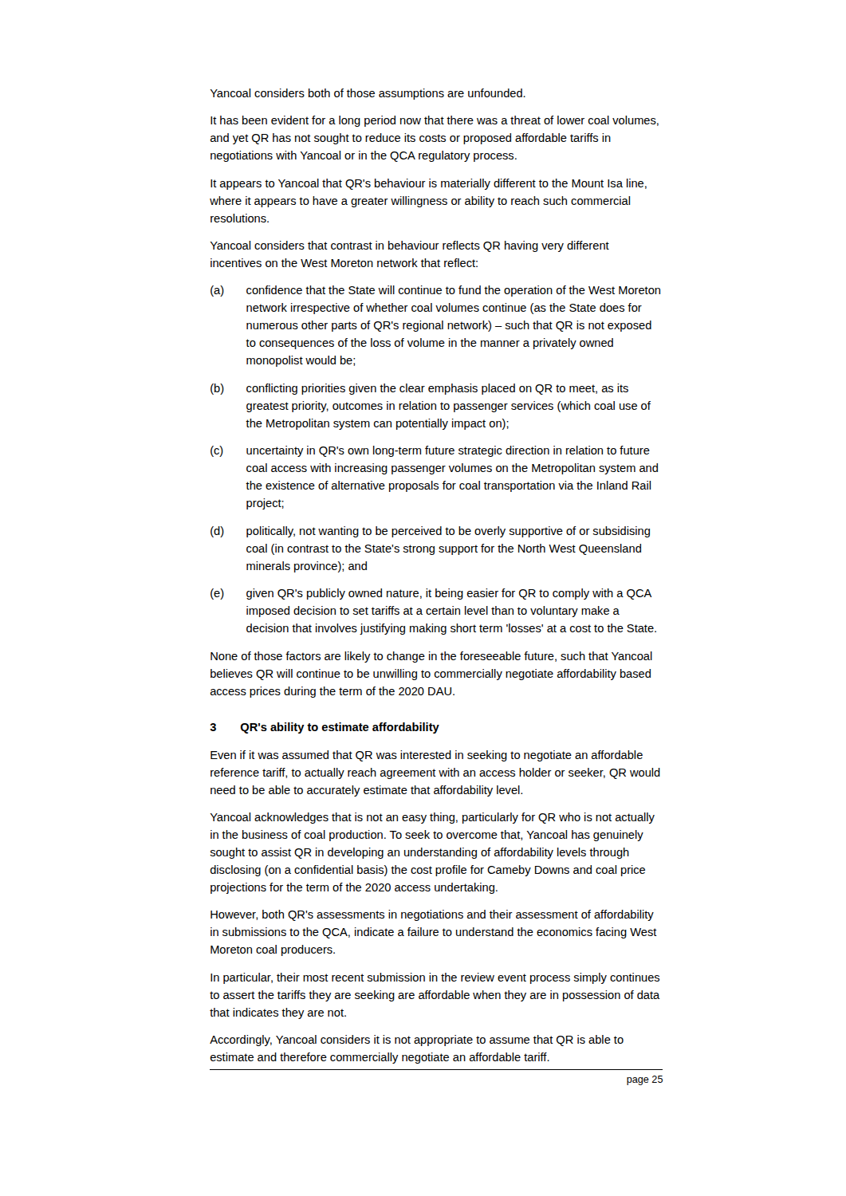Yancoal considers both of those assumptions are unfounded.
It has been evident for a long period now that there was a threat of lower coal volumes, and yet QR has not sought to reduce its costs or proposed affordable tariffs in negotiations with Yancoal or in the QCA regulatory process.
It appears to Yancoal that QR's behaviour is materially different to the Mount Isa line, where it appears to have a greater willingness or ability to reach such commercial resolutions.
Yancoal considers that contrast in behaviour reflects QR having very different incentives on the West Moreton network that reflect:
(a)
confidence that the State will continue to fund the operation of the West Moreton network irrespective of whether coal volumes continue (as the State does for numerous other parts of QR's regional network) – such that QR is not exposed to consequences of the loss of volume in the manner a privately owned monopolist would be;
(b)
conflicting priorities given the clear emphasis placed on QR to meet, as its greatest priority, outcomes in relation to passenger services (which coal use of the Metropolitan system can potentially impact on);
(c)
uncertainty in QR's own long-term future strategic direction in relation to future coal access with increasing passenger volumes on the Metropolitan system and the existence of alternative proposals for coal transportation via the Inland Rail project;
(d)
politically, not wanting to be perceived to be overly supportive of or subsidising coal (in contrast to the State's strong support for the North West Queensland minerals province); and
(e)
given QR's publicly owned nature, it being easier for QR to comply with a QCA imposed decision to set tariffs at a certain level than to voluntary make a decision that involves justifying making short term 'losses' at a cost to the State.
None of those factors are likely to change in the foreseeable future, such that Yancoal believes QR will continue to be unwilling to commercially negotiate affordability based access prices during the term of the 2020 DAU.
3 QR's ability to estimate affordability
Even if it was assumed that QR was interested in seeking to negotiate an affordable reference tariff, to actually reach agreement with an access holder or seeker, QR would need to be able to accurately estimate that affordability level.
Yancoal acknowledges that is not an easy thing, particularly for QR who is not actually in the business of coal production. To seek to overcome that, Yancoal has genuinely sought to assist QR in developing an understanding of affordability levels through disclosing (on a confidential basis) the cost profile for Cameby Downs and coal price projections for the term of the 2020 access undertaking.
However, both QR's assessments in negotiations and their assessment of affordability in submissions to the QCA, indicate a failure to understand the economics facing West Moreton coal producers.
In particular, their most recent submission in the review event process simply continues to assert the tariffs they are seeking are affordable when they are in possession of data that indicates they are not.
Accordingly, Yancoal considers it is not appropriate to assume that QR is able to estimate and therefore commercially negotiate an affordable tariff.
page 25